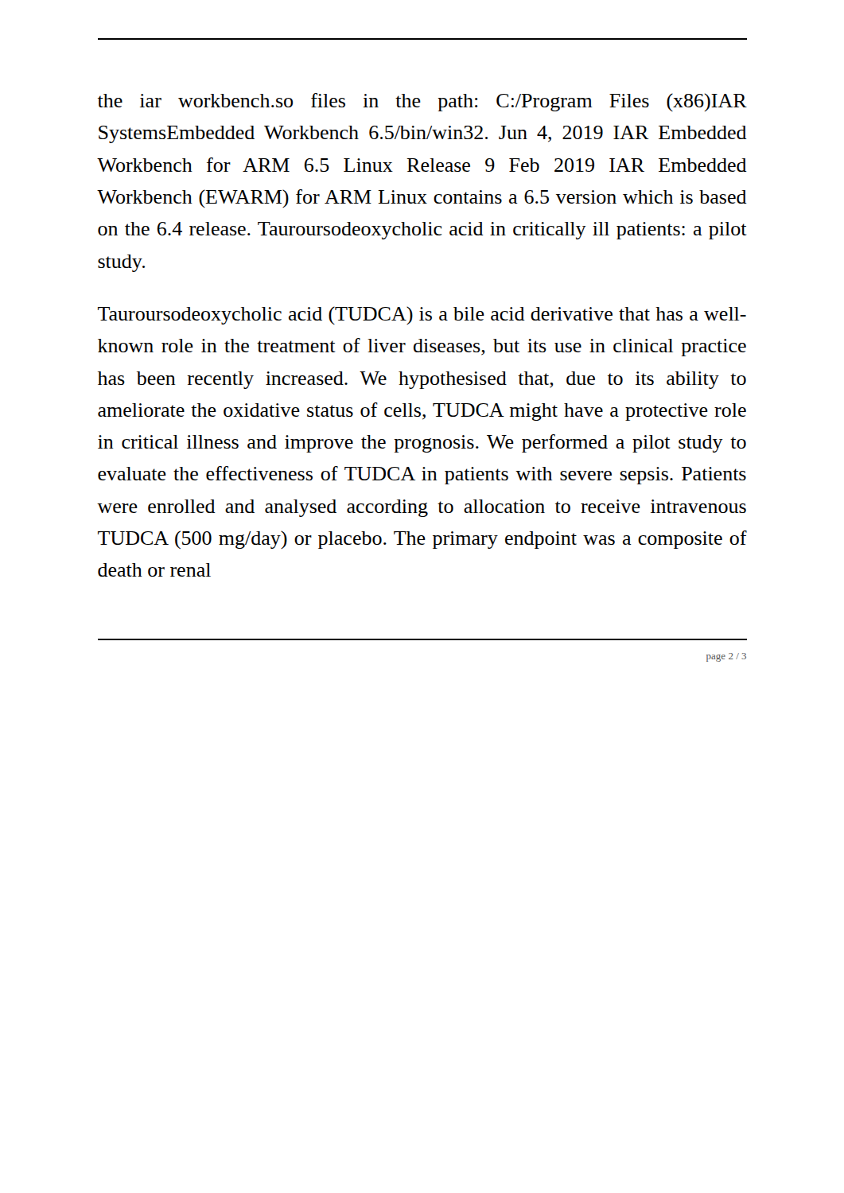the iar workbench.so files in the path: C:/Program Files (x86)IAR SystemsEmbedded Workbench 6.5/bin/win32. Jun 4, 2019 IAR Embedded Workbench for ARM 6.5 Linux Release 9 Feb 2019 IAR Embedded Workbench (EWARM) for ARM Linux contains a 6.5 version which is based on the 6.4 release. Tauroursodeoxycholic acid in critically ill patients: a pilot study.
Tauroursodeoxycholic acid (TUDCA) is a bile acid derivative that has a well-known role in the treatment of liver diseases, but its use in clinical practice has been recently increased. We hypothesised that, due to its ability to ameliorate the oxidative status of cells, TUDCA might have a protective role in critical illness and improve the prognosis. We performed a pilot study to evaluate the effectiveness of TUDCA in patients with severe sepsis. Patients were enrolled and analysed according to allocation to receive intravenous TUDCA (500 mg/day) or placebo. The primary endpoint was a composite of death or renal
page 2 / 3